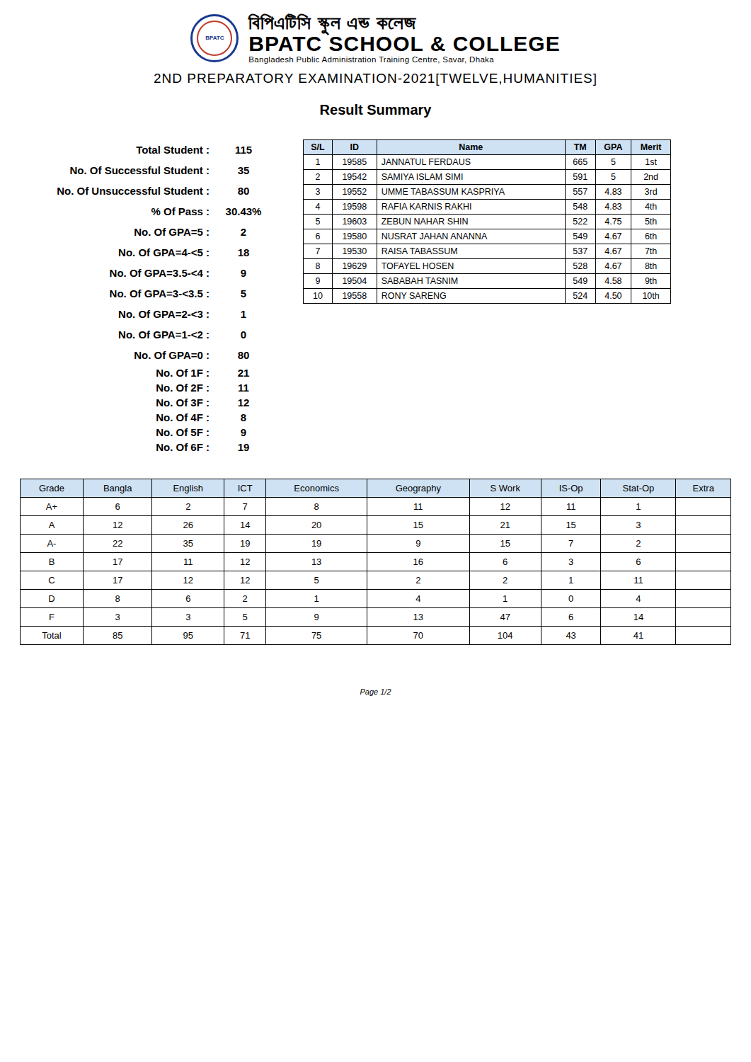BPATC
বিপিএটিসি স্কুল এন্ড কলেজ
BPATC SCHOOL & COLLEGE
Bangladesh Public Administration Training Centre, Savar, Dhaka
2ND PREPARATORY EXAMINATION-2021[TWELVE,HUMANITIES]
Result Summary
| Total Student : | 115 |
| No. Of Successful Student : | 35 |
| No. Of Unsuccessful Student : | 80 |
| % Of Pass : | 30.43% |
| No. Of GPA=5 : | 2 |
| No. Of GPA=4-<5 : | 18 |
| No. Of GPA=3.5-<4 : | 9 |
| No. Of GPA=3-<3.5 : | 5 |
| No. Of GPA=2-<3 : | 1 |
| No. Of GPA=1-<2 : | 0 |
| No. Of GPA=0 : | 80 |
| No. Of 1F : | 21 |
| No. Of 2F : | 11 |
| No. Of 3F : | 12 |
| No. Of 4F : | 8 |
| No. Of 5F : | 9 |
| No. Of 6F : | 19 |
| S/L | ID | Name | TM | GPA | Merit |
| --- | --- | --- | --- | --- | --- |
| 1 | 19585 | JANNATUL FERDAUS | 665 | 5 | 1st |
| 2 | 19542 | SAMIYA ISLAM SIMI | 591 | 5 | 2nd |
| 3 | 19552 | UMME TABASSUM KASPRIYA | 557 | 4.83 | 3rd |
| 4 | 19598 | RAFIA KARNIS RAKHI | 548 | 4.83 | 4th |
| 5 | 19603 | ZEBUN NAHAR SHIN | 522 | 4.75 | 5th |
| 6 | 19580 | NUSRAT JAHAN ANANNA | 549 | 4.67 | 6th |
| 7 | 19530 | RAISA TABASSUM | 537 | 4.67 | 7th |
| 8 | 19629 | TOFAYEL HOSEN | 528 | 4.67 | 8th |
| 9 | 19504 | SABABAH TASNIM | 549 | 4.58 | 9th |
| 10 | 19558 | RONY SARENG | 524 | 4.50 | 10th |
| Grade | Bangla | English | ICT | Economics | Geography | S Work | IS-Op | Stat-Op | Extra |
| --- | --- | --- | --- | --- | --- | --- | --- | --- | --- |
| A+ | 6 | 2 | 7 | 8 | 11 | 12 | 11 | 1 | |
| A | 12 | 26 | 14 | 20 | 15 | 21 | 15 | 3 | |
| A- | 22 | 35 | 19 | 19 | 9 | 15 | 7 | 2 | |
| B | 17 | 11 | 12 | 13 | 16 | 6 | 3 | 6 | |
| C | 17 | 12 | 12 | 5 | 2 | 2 | 1 | 11 | |
| D | 8 | 6 | 2 | 1 | 4 | 1 | 0 | 4 | |
| F | 3 | 3 | 5 | 9 | 13 | 47 | 6 | 14 | |
| Total | 85 | 95 | 71 | 75 | 70 | 104 | 43 | 41 | |
Page 1/2